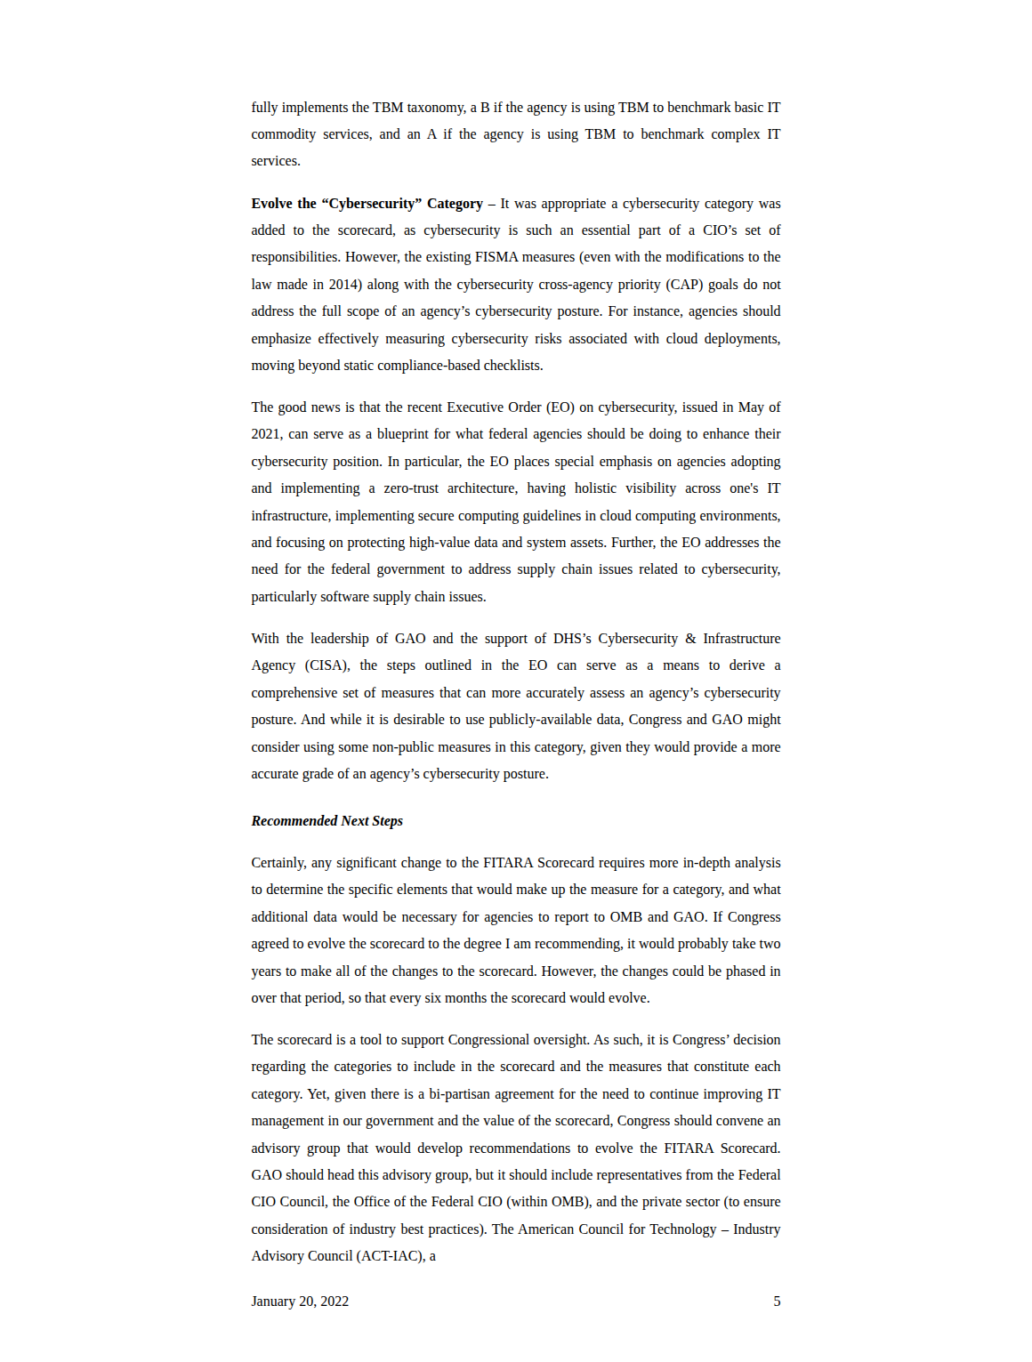fully implements the TBM taxonomy, a B if the agency is using TBM to benchmark basic IT commodity services, and an A if the agency is using TBM to benchmark complex IT services.
Evolve the “Cybersecurity” Category – It was appropriate a cybersecurity category was added to the scorecard, as cybersecurity is such an essential part of a CIO’s set of responsibilities. However, the existing FISMA measures (even with the modifications to the law made in 2014) along with the cybersecurity cross-agency priority (CAP) goals do not address the full scope of an agency’s cybersecurity posture. For instance, agencies should emphasize effectively measuring cybersecurity risks associated with cloud deployments, moving beyond static compliance-based checklists.
The good news is that the recent Executive Order (EO) on cybersecurity, issued in May of 2021, can serve as a blueprint for what federal agencies should be doing to enhance their cybersecurity position. In particular, the EO places special emphasis on agencies adopting and implementing a zero-trust architecture, having holistic visibility across one's IT infrastructure, implementing secure computing guidelines in cloud computing environments, and focusing on protecting high-value data and system assets. Further, the EO addresses the need for the federal government to address supply chain issues related to cybersecurity, particularly software supply chain issues.
With the leadership of GAO and the support of DHS’s Cybersecurity & Infrastructure Agency (CISA), the steps outlined in the EO can serve as a means to derive a comprehensive set of measures that can more accurately assess an agency’s cybersecurity posture. And while it is desirable to use publicly-available data, Congress and GAO might consider using some non-public measures in this category, given they would provide a more accurate grade of an agency’s cybersecurity posture.
Recommended Next Steps
Certainly, any significant change to the FITARA Scorecard requires more in-depth analysis to determine the specific elements that would make up the measure for a category, and what additional data would be necessary for agencies to report to OMB and GAO. If Congress agreed to evolve the scorecard to the degree I am recommending, it would probably take two years to make all of the changes to the scorecard. However, the changes could be phased in over that period, so that every six months the scorecard would evolve.
The scorecard is a tool to support Congressional oversight. As such, it is Congress’ decision regarding the categories to include in the scorecard and the measures that constitute each category. Yet, given there is a bi-partisan agreement for the need to continue improving IT management in our government and the value of the scorecard, Congress should convene an advisory group that would develop recommendations to evolve the FITARA Scorecard. GAO should head this advisory group, but it should include representatives from the Federal CIO Council, the Office of the Federal CIO (within OMB), and the private sector (to ensure consideration of industry best practices). The American Council for Technology – Industry Advisory Council (ACT-IAC), a
January 20, 2022 5